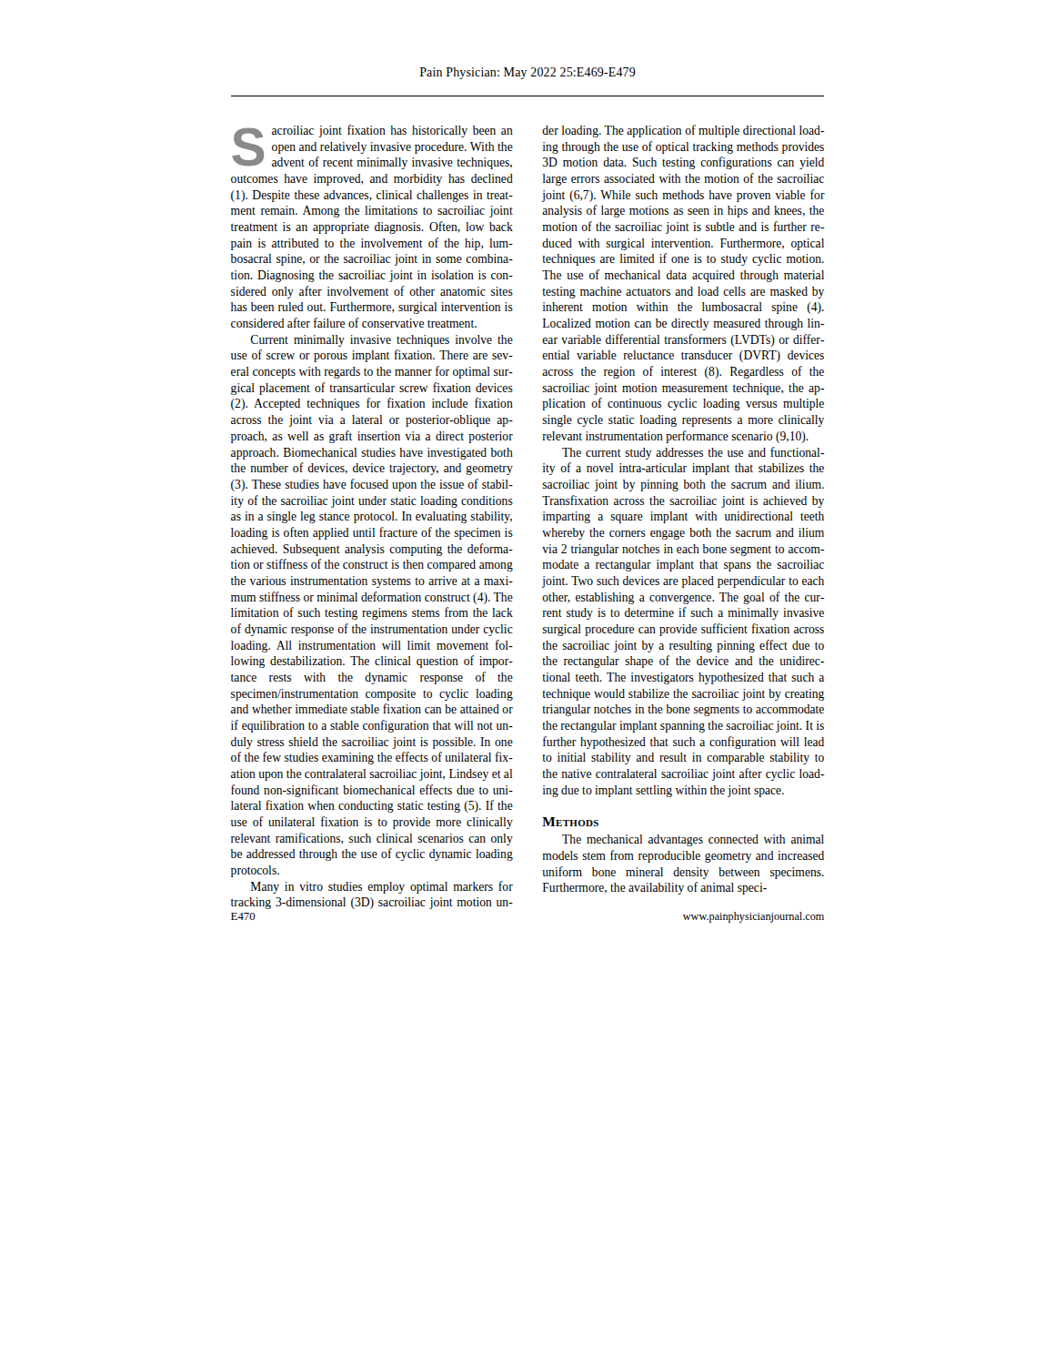Pain Physician: May 2022 25:E469-E479
Sacroiliac joint fixation has historically been an open and relatively invasive procedure. With the advent of recent minimally invasive techniques, outcomes have improved, and morbidity has declined (1). Despite these advances, clinical challenges in treatment remain. Among the limitations to sacroiliac joint treatment is an appropriate diagnosis. Often, low back pain is attributed to the involvement of the hip, lumbosacral spine, or the sacroiliac joint in some combination. Diagnosing the sacroiliac joint in isolation is considered only after involvement of other anatomic sites has been ruled out. Furthermore, surgical intervention is considered after failure of conservative treatment.
Current minimally invasive techniques involve the use of screw or porous implant fixation. There are several concepts with regards to the manner for optimal surgical placement of transarticular screw fixation devices (2). Accepted techniques for fixation include fixation across the joint via a lateral or posterior-oblique approach, as well as graft insertion via a direct posterior approach. Biomechanical studies have investigated both the number of devices, device trajectory, and geometry (3). These studies have focused upon the issue of stability of the sacroiliac joint under static loading conditions as in a single leg stance protocol. In evaluating stability, loading is often applied until fracture of the specimen is achieved. Subsequent analysis computing the deformation or stiffness of the construct is then compared among the various instrumentation systems to arrive at a maximum stiffness or minimal deformation construct (4). The limitation of such testing regimens stems from the lack of dynamic response of the instrumentation under cyclic loading. All instrumentation will limit movement following destabilization. The clinical question of importance rests with the dynamic response of the specimen/instrumentation composite to cyclic loading and whether immediate stable fixation can be attained or if equilibration to a stable configuration that will not unduly stress shield the sacroiliac joint is possible. In one of the few studies examining the effects of unilateral fixation upon the contralateral sacroiliac joint, Lindsey et al found non-significant biomechanical effects due to unilateral fixation when conducting static testing (5). If the use of unilateral fixation is to provide more clinically relevant ramifications, such clinical scenarios can only be addressed through the use of cyclic dynamic loading protocols.
Many in vitro studies employ optimal markers for tracking 3-dimensional (3D) sacroiliac joint motion under loading. The application of multiple directional loading through the use of optical tracking methods provides 3D motion data. Such testing configurations can yield large errors associated with the motion of the sacroiliac joint (6,7). While such methods have proven viable for analysis of large motions as seen in hips and knees, the motion of the sacroiliac joint is subtle and is further reduced with surgical intervention. Furthermore, optical techniques are limited if one is to study cyclic motion. The use of mechanical data acquired through material testing machine actuators and load cells are masked by inherent motion within the lumbosacral spine (4). Localized motion can be directly measured through linear variable differential transformers (LVDTs) or differential variable reluctance transducer (DVRT) devices across the region of interest (8). Regardless of the sacroiliac joint motion measurement technique, the application of continuous cyclic loading versus multiple single cycle static loading represents a more clinically relevant instrumentation performance scenario (9,10).
The current study addresses the use and functionality of a novel intra-articular implant that stabilizes the sacroiliac joint by pinning both the sacrum and ilium. Transfixation across the sacroiliac joint is achieved by imparting a square implant with unidirectional teeth whereby the corners engage both the sacrum and ilium via 2 triangular notches in each bone segment to accommodate a rectangular implant that spans the sacroiliac joint. Two such devices are placed perpendicular to each other, establishing a convergence. The goal of the current study is to determine if such a minimally invasive surgical procedure can provide sufficient fixation across the sacroiliac joint by a resulting pinning effect due to the rectangular shape of the device and the unidirectional teeth. The investigators hypothesized that such a technique would stabilize the sacroiliac joint by creating triangular notches in the bone segments to accommodate the rectangular implant spanning the sacroiliac joint. It is further hypothesized that such a configuration will lead to initial stability and result in comparable stability to the native contralateral sacroiliac joint after cyclic loading due to implant settling within the joint space.
Methods
The mechanical advantages connected with animal models stem from reproducible geometry and increased uniform bone mineral density between specimens. Furthermore, the availability of animal speci-
E470 www.painphysicianjournal.com